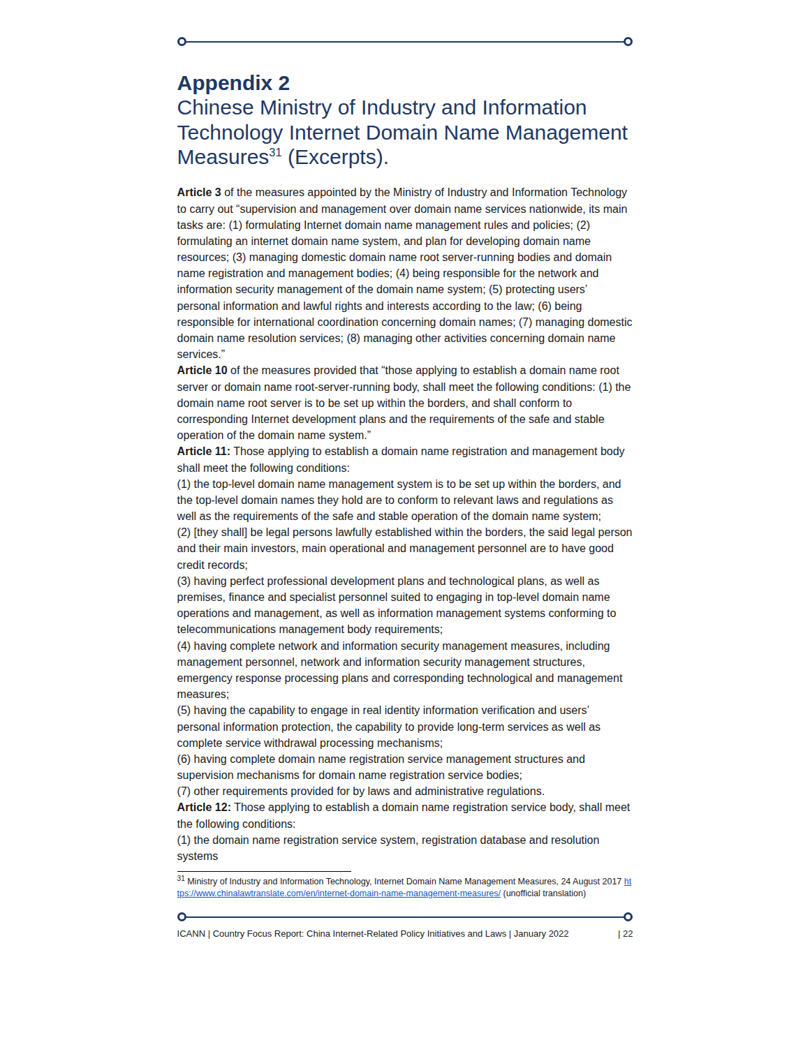Appendix 2 Chinese Ministry of Industry and Information Technology Internet Domain Name Management Measures31 (Excerpts).
Article 3 of the measures appointed by the Ministry of Industry and Information Technology to carry out “supervision and management over domain name services nationwide, its main tasks are: (1) formulating Internet domain name management rules and policies; (2) formulating an internet domain name system, and plan for developing domain name resources; (3) managing domestic domain name root server-running bodies and domain name registration and management bodies; (4) being responsible for the network and information security management of the domain name system; (5) protecting users’ personal information and lawful rights and interests according to the law; (6) being responsible for international coordination concerning domain names; (7) managing domestic domain name resolution services; (8) managing other activities concerning domain name services.”
Article 10 of the measures provided that “those applying to establish a domain name root server or domain name root-server-running body, shall meet the following conditions: (1) the domain name root server is to be set up within the borders, and shall conform to corresponding Internet development plans and the requirements of the safe and stable operation of the domain name system.”
Article 11: Those applying to establish a domain name registration and management body shall meet the following conditions:
(1) the top-level domain name management system is to be set up within the borders, and the top-level domain names they hold are to conform to relevant laws and regulations as well as the requirements of the safe and stable operation of the domain name system;
(2) [they shall] be legal persons lawfully established within the borders, the said legal person and their main investors, main operational and management personnel are to have good credit records;
(3) having perfect professional development plans and technological plans, as well as premises, finance and specialist personnel suited to engaging in top-level domain name operations and management, as well as information management systems conforming to telecommunications management body requirements;
(4) having complete network and information security management measures, including management personnel, network and information security management structures, emergency response processing plans and corresponding technological and management measures;
(5) having the capability to engage in real identity information verification and users’ personal information protection, the capability to provide long-term services as well as complete service withdrawal processing mechanisms;
(6) having complete domain name registration service management structures and supervision mechanisms for domain name registration service bodies;
(7) other requirements provided for by laws and administrative regulations.
Article 12: Those applying to establish a domain name registration service body, shall meet the following conditions:
(1) the domain name registration service system, registration database and resolution systems
31 Ministry of Industry and Information Technology, Internet Domain Name Management Measures, 24 August 2017 https://www.chinalawtranslate.com/en/internet-domain-name-management-measures/ (unofficial translation)
ICANN | Country Focus Report: China Internet-Related Policy Initiatives and Laws | January 2022
| 22